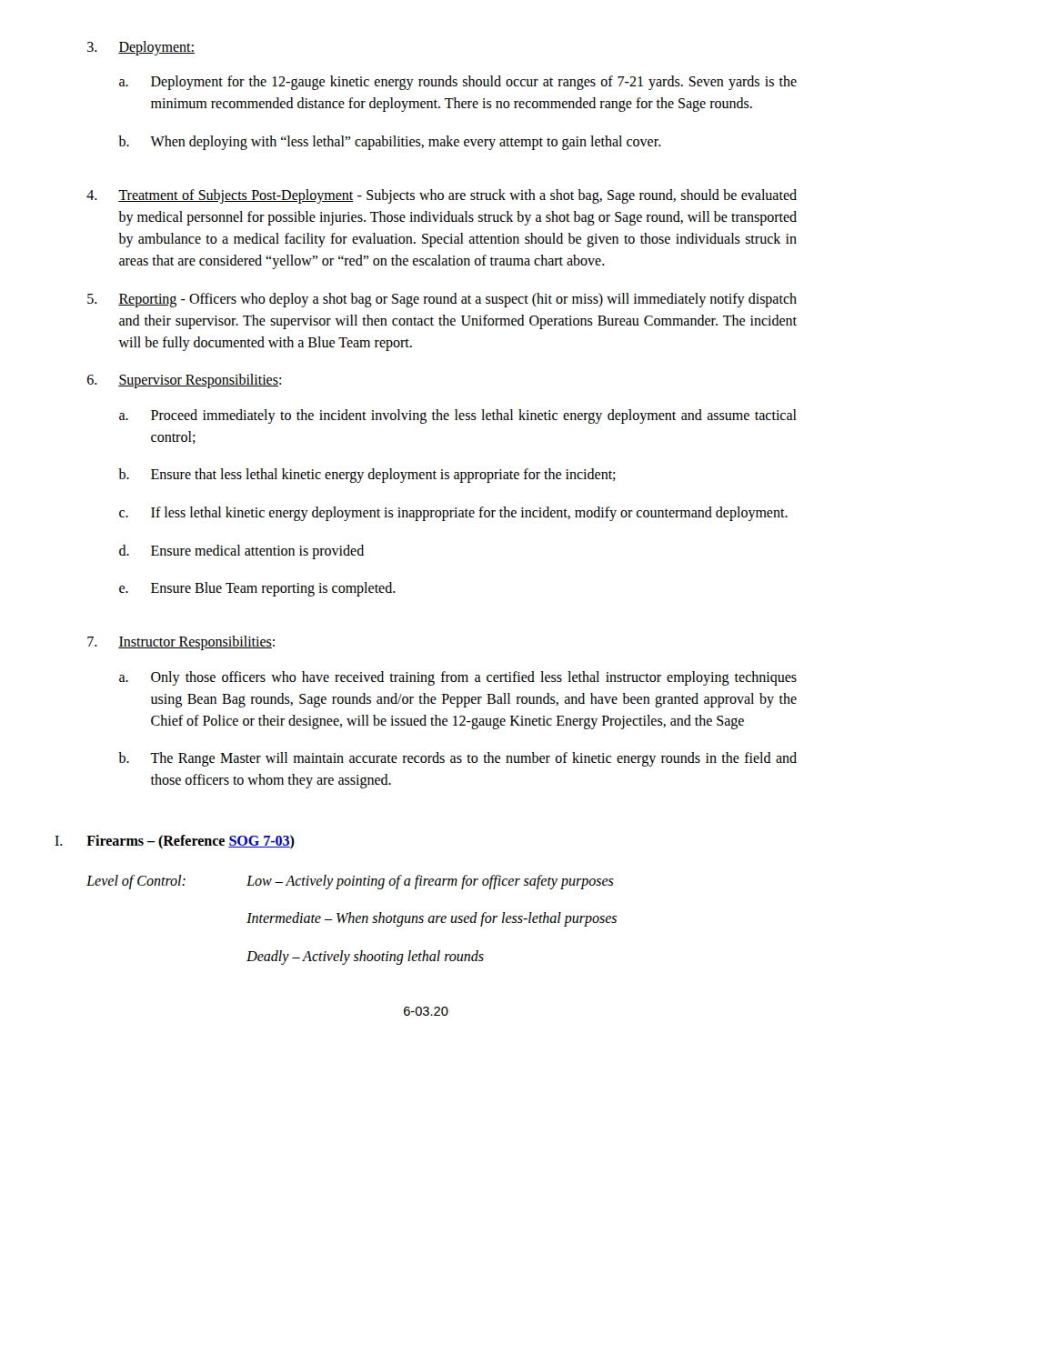3. Deployment:
a. Deployment for the 12-gauge kinetic energy rounds should occur at ranges of 7-21 yards. Seven yards is the minimum recommended distance for deployment. There is no recommended range for the Sage rounds.
b. When deploying with “less lethal” capabilities, make every attempt to gain lethal cover.
4. Treatment of Subjects Post-Deployment - Subjects who are struck with a shot bag, Sage round, should be evaluated by medical personnel for possible injuries. Those individuals struck by a shot bag or Sage round, will be transported by ambulance to a medical facility for evaluation. Special attention should be given to those individuals struck in areas that are considered “yellow” or “red” on the escalation of trauma chart above.
5. Reporting - Officers who deploy a shot bag or Sage round at a suspect (hit or miss) will immediately notify dispatch and their supervisor. The supervisor will then contact the Uniformed Operations Bureau Commander. The incident will be fully documented with a Blue Team report.
6. Supervisor Responsibilities:
a. Proceed immediately to the incident involving the less lethal kinetic energy deployment and assume tactical control;
b. Ensure that less lethal kinetic energy deployment is appropriate for the incident;
c. If less lethal kinetic energy deployment is inappropriate for the incident, modify or countermand deployment.
d. Ensure medical attention is provided
e. Ensure Blue Team reporting is completed.
7. Instructor Responsibilities:
a. Only those officers who have received training from a certified less lethal instructor employing techniques using Bean Bag rounds, Sage rounds and/or the Pepper Ball rounds, and have been granted approval by the Chief of Police or their designee, will be issued the 12-gauge Kinetic Energy Projectiles, and the Sage
b. The Range Master will maintain accurate records as to the number of kinetic energy rounds in the field and those officers to whom they are assigned.
I. Firearms – (Reference SOG 7-03)
Level of Control: Low – Actively pointing of a firearm for officer safety purposes
Intermediate – When shotguns are used for less-lethal purposes
Deadly – Actively shooting lethal rounds
6-03.20